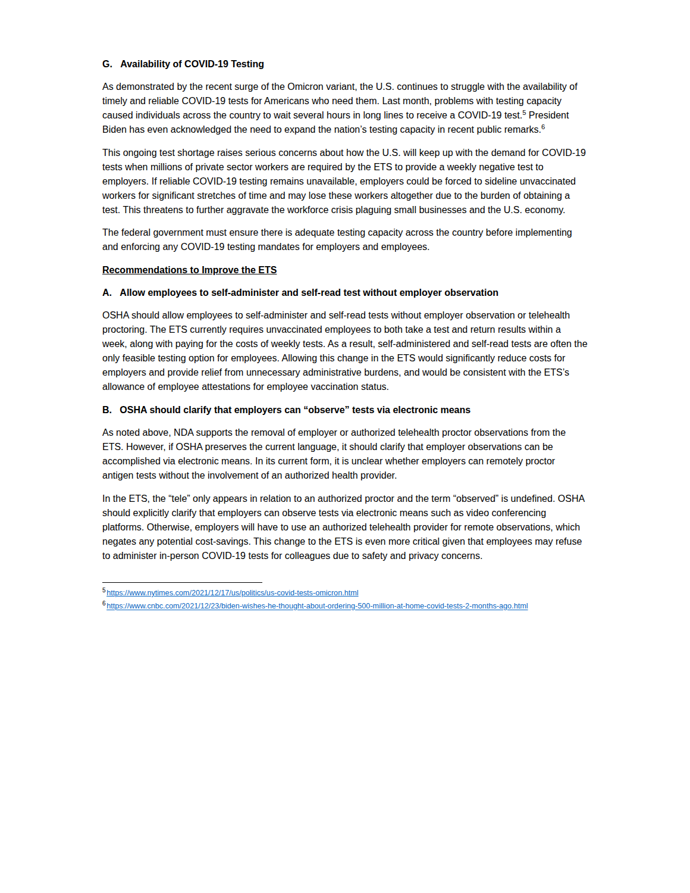G. Availability of COVID-19 Testing
As demonstrated by the recent surge of the Omicron variant, the U.S. continues to struggle with the availability of timely and reliable COVID-19 tests for Americans who need them. Last month, problems with testing capacity caused individuals across the country to wait several hours in long lines to receive a COVID-19 test.5 President Biden has even acknowledged the need to expand the nation’s testing capacity in recent public remarks.6
This ongoing test shortage raises serious concerns about how the U.S. will keep up with the demand for COVID-19 tests when millions of private sector workers are required by the ETS to provide a weekly negative test to employers. If reliable COVID-19 testing remains unavailable, employers could be forced to sideline unvaccinated workers for significant stretches of time and may lose these workers altogether due to the burden of obtaining a test. This threatens to further aggravate the workforce crisis plaguing small businesses and the U.S. economy.
The federal government must ensure there is adequate testing capacity across the country before implementing and enforcing any COVID-19 testing mandates for employers and employees.
Recommendations to Improve the ETS
A. Allow employees to self-administer and self-read test without employer observation
OSHA should allow employees to self-administer and self-read tests without employer observation or telehealth proctoring. The ETS currently requires unvaccinated employees to both take a test and return results within a week, along with paying for the costs of weekly tests. As a result, self-administered and self-read tests are often the only feasible testing option for employees. Allowing this change in the ETS would significantly reduce costs for employers and provide relief from unnecessary administrative burdens, and would be consistent with the ETS’s allowance of employee attestations for employee vaccination status.
B. OSHA should clarify that employers can “observe” tests via electronic means
As noted above, NDA supports the removal of employer or authorized telehealth proctor observations from the ETS. However, if OSHA preserves the current language, it should clarify that employer observations can be accomplished via electronic means. In its current form, it is unclear whether employers can remotely proctor antigen tests without the involvement of an authorized health provider.
In the ETS, the “tele” only appears in relation to an authorized proctor and the term “observed” is undefined. OSHA should explicitly clarify that employers can observe tests via electronic means such as video conferencing platforms. Otherwise, employers will have to use an authorized telehealth provider for remote observations, which negates any potential cost-savings. This change to the ETS is even more critical given that employees may refuse to administer in-person COVID-19 tests for colleagues due to safety and privacy concerns.
5 https://www.nytimes.com/2021/12/17/us/politics/us-covid-tests-omicron.html
6 https://www.cnbc.com/2021/12/23/biden-wishes-he-thought-about-ordering-500-million-at-home-covid-tests-2-months-ago.html